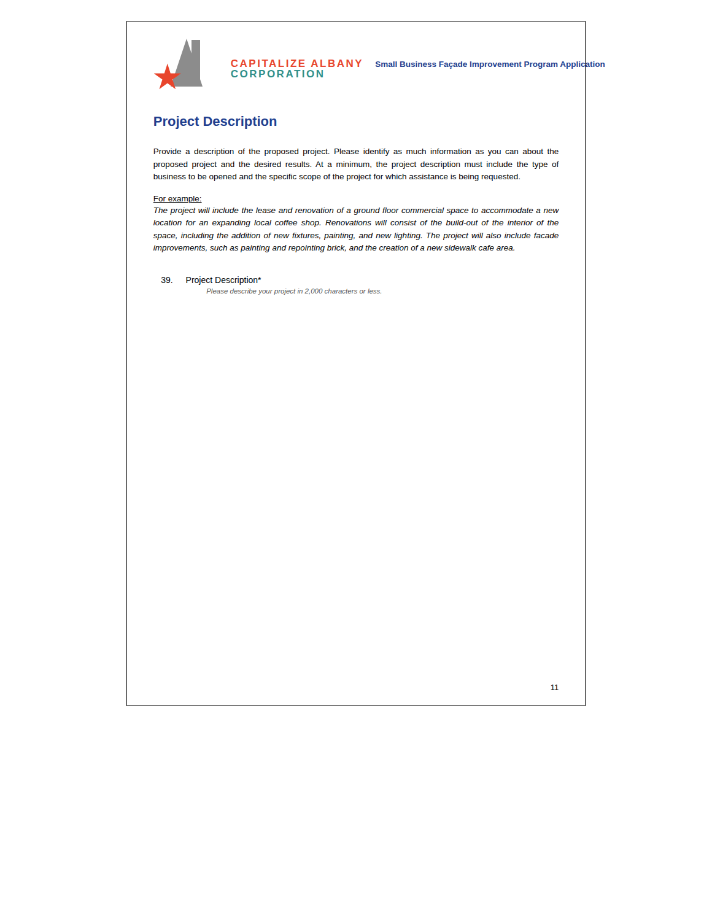CAPITALIZE ALBANY
CORPORATION
Small Business Façade Improvement Program Application
Project Description
Provide a description of the proposed project. Please identify as much information as you can about the proposed project and the desired results. At a minimum, the project description must include the type of business to be opened and the specific scope of the project for which assistance is being requested.
For example:
The project will include the lease and renovation of a ground floor commercial space to accommodate a new location for an expanding local coffee shop. Renovations will consist of the build-out of the interior of the space, including the addition of new fixtures, painting, and new lighting. The project will also include facade improvements, such as painting and repointing brick, and the creation of a new sidewalk cafe area.
Project Description* Please describe your project in 2,000 characters or less.
11